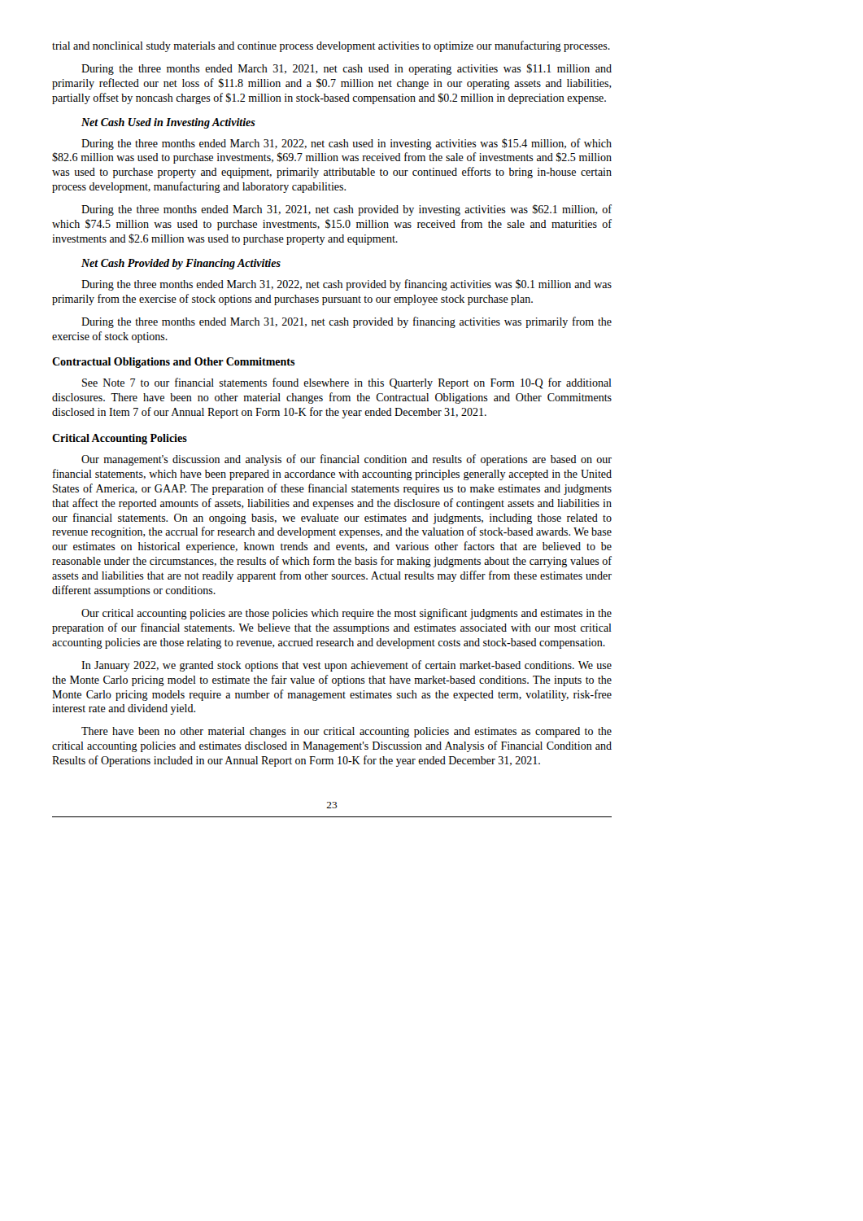trial and nonclinical study materials and continue process development activities to optimize our manufacturing processes.
During the three months ended March 31, 2021, net cash used in operating activities was $11.1 million and primarily reflected our net loss of $11.8 million and a $0.7 million net change in our operating assets and liabilities, partially offset by noncash charges of $1.2 million in stock-based compensation and $0.2 million in depreciation expense.
Net Cash Used in Investing Activities
During the three months ended March 31, 2022, net cash used in investing activities was $15.4 million, of which $82.6 million was used to purchase investments, $69.7 million was received from the sale of investments and $2.5 million was used to purchase property and equipment, primarily attributable to our continued efforts to bring in-house certain process development, manufacturing and laboratory capabilities.
During the three months ended March 31, 2021, net cash provided by investing activities was $62.1 million, of which $74.5 million was used to purchase investments, $15.0 million was received from the sale and maturities of investments and $2.6 million was used to purchase property and equipment.
Net Cash Provided by Financing Activities
During the three months ended March 31, 2022, net cash provided by financing activities was $0.1 million and was primarily from the exercise of stock options and purchases pursuant to our employee stock purchase plan.
During the three months ended March 31, 2021, net cash provided by financing activities was primarily from the exercise of stock options.
Contractual Obligations and Other Commitments
See Note 7 to our financial statements found elsewhere in this Quarterly Report on Form 10-Q for additional disclosures. There have been no other material changes from the Contractual Obligations and Other Commitments disclosed in Item 7 of our Annual Report on Form 10-K for the year ended December 31, 2021.
Critical Accounting Policies
Our management's discussion and analysis of our financial condition and results of operations are based on our financial statements, which have been prepared in accordance with accounting principles generally accepted in the United States of America, or GAAP. The preparation of these financial statements requires us to make estimates and judgments that affect the reported amounts of assets, liabilities and expenses and the disclosure of contingent assets and liabilities in our financial statements. On an ongoing basis, we evaluate our estimates and judgments, including those related to revenue recognition, the accrual for research and development expenses, and the valuation of stock-based awards. We base our estimates on historical experience, known trends and events, and various other factors that are believed to be reasonable under the circumstances, the results of which form the basis for making judgments about the carrying values of assets and liabilities that are not readily apparent from other sources. Actual results may differ from these estimates under different assumptions or conditions.
Our critical accounting policies are those policies which require the most significant judgments and estimates in the preparation of our financial statements. We believe that the assumptions and estimates associated with our most critical accounting policies are those relating to revenue, accrued research and development costs and stock-based compensation.
In January 2022, we granted stock options that vest upon achievement of certain market-based conditions. We use the Monte Carlo pricing model to estimate the fair value of options that have market-based conditions. The inputs to the Monte Carlo pricing models require a number of management estimates such as the expected term, volatility, risk-free interest rate and dividend yield.
There have been no other material changes in our critical accounting policies and estimates as compared to the critical accounting policies and estimates disclosed in Management's Discussion and Analysis of Financial Condition and Results of Operations included in our Annual Report on Form 10-K for the year ended December 31, 2021.
23